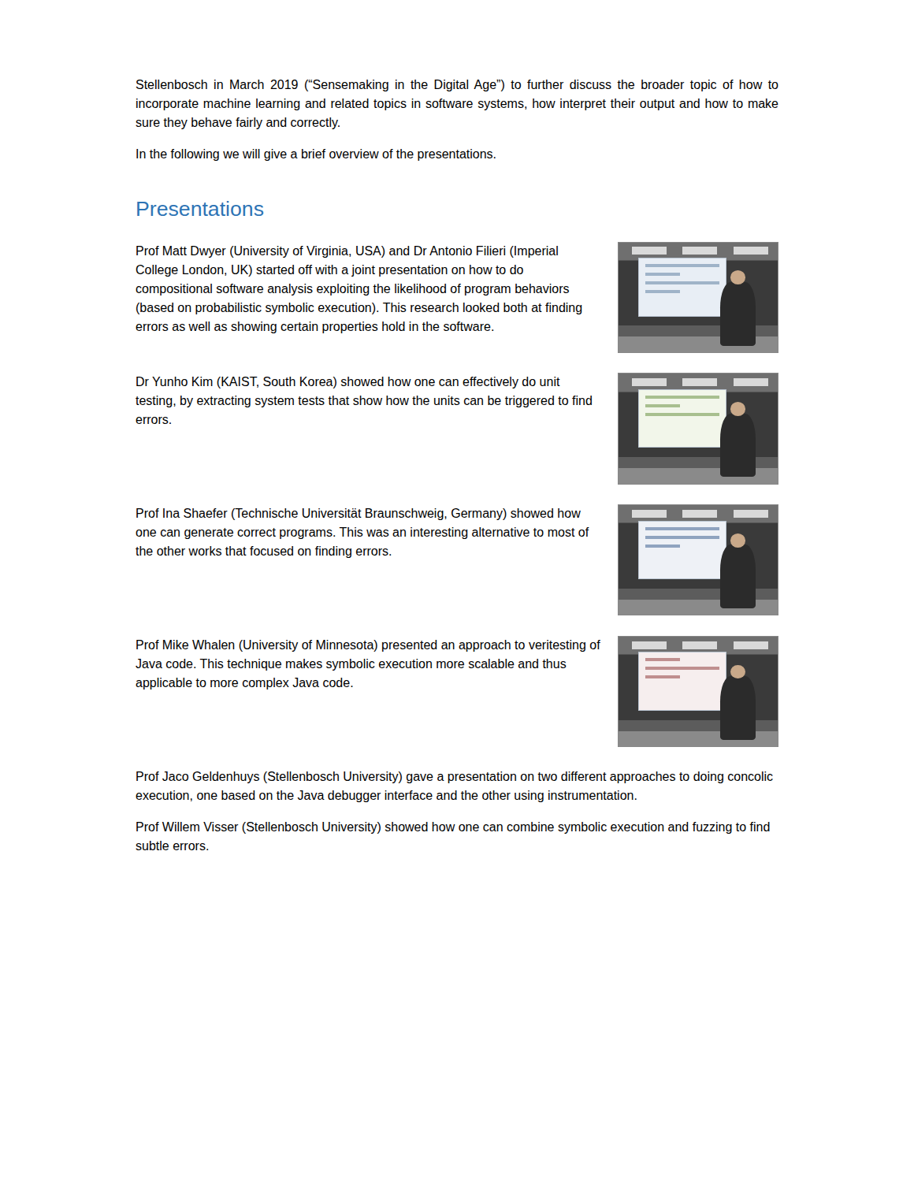Stellenbosch in March 2019 (“Sensemaking in the Digital Age”) to further discuss the broader topic of how to incorporate machine learning and related topics in software systems, how interpret their output and how to make sure they behave fairly and correctly.
In the following we will give a brief overview of the presentations.
Presentations
Prof Matt Dwyer (University of Virginia, USA) and Dr Antonio Filieri (Imperial College London, UK) started off with a joint presentation on how to do compositional software analysis exploiting the likelihood of program behaviors (based on probabilistic symbolic execution). This research looked both at finding errors as well as showing certain properties hold in the software.
Dr Yunho Kim (KAIST, South Korea) showed how one can effectively do unit testing, by extracting system tests that show how the units can be triggered to find errors.
Prof Ina Shaefer (Technische Universität Braunschweig, Germany) showed how one can generate correct programs. This was an interesting alternative to most of the other works that focused on finding errors.
Prof Mike Whalen (University of Minnesota) presented an approach to veritesting of Java code. This technique makes symbolic execution more scalable and thus applicable to more complex Java code.
Prof Jaco Geldenhuys (Stellenbosch University) gave a presentation on two different approaches to doing concolic execution, one based on the Java debugger interface and the other using instrumentation.
Prof Willem Visser (Stellenbosch University) showed how one can combine symbolic execution and fuzzing to find subtle errors.